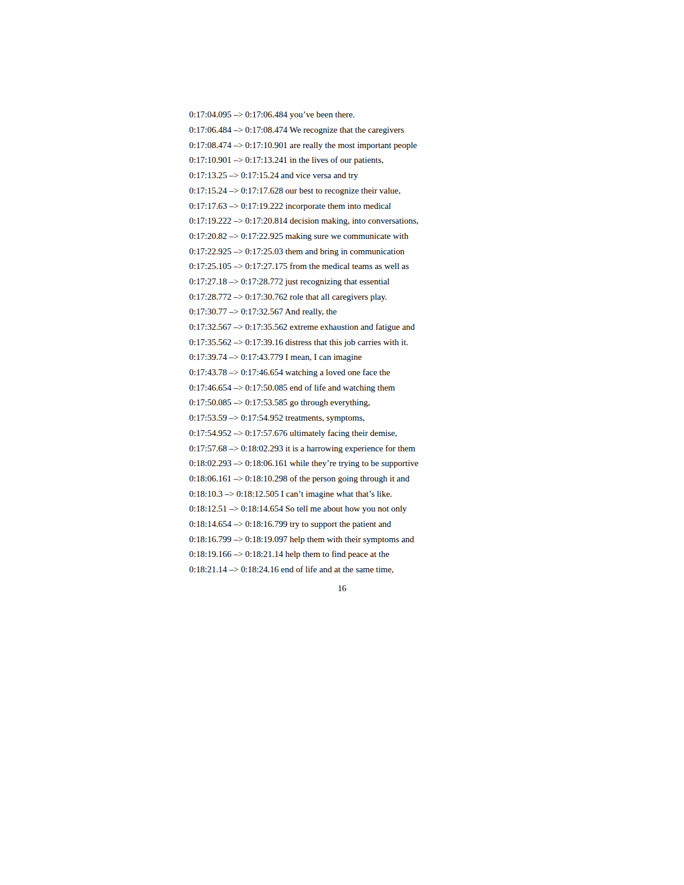0:17:04.095 –> 0:17:06.484 you’ve been there.
0:17:06.484 –> 0:17:08.474 We recognize that the caregivers
0:17:08.474 –> 0:17:10.901 are really the most important people
0:17:10.901 –> 0:17:13.241 in the lives of our patients,
0:17:13.25 –> 0:17:15.24 and vice versa and try
0:17:15.24 –> 0:17:17.628 our best to recognize their value,
0:17:17.63 –> 0:17:19.222 incorporate them into medical
0:17:19.222 –> 0:17:20.814 decision making, into conversations,
0:17:20.82 –> 0:17:22.925 making sure we communicate with
0:17:22.925 –> 0:17:25.03 them and bring in communication
0:17:25.105 –> 0:17:27.175 from the medical teams as well as
0:17:27.18 –> 0:17:28.772 just recognizing that essential
0:17:28.772 –> 0:17:30.762 role that all caregivers play.
0:17:30.77 –> 0:17:32.567 And really, the
0:17:32.567 –> 0:17:35.562 extreme exhaustion and fatigue and
0:17:35.562 –> 0:17:39.16 distress that this job carries with it.
0:17:39.74 –> 0:17:43.779 I mean, I can imagine
0:17:43.78 –> 0:17:46.654 watching a loved one face the
0:17:46.654 –> 0:17:50.085 end of life and watching them
0:17:50.085 –> 0:17:53.585 go through everything,
0:17:53.59 –> 0:17:54.952 treatments, symptoms,
0:17:54.952 –> 0:17:57.676 ultimately facing their demise,
0:17:57.68 –> 0:18:02.293 it is a harrowing experience for them
0:18:02.293 –> 0:18:06.161 while they’re trying to be supportive
0:18:06.161 –> 0:18:10.298 of the person going through it and
0:18:10.3 –> 0:18:12.505 I can’t imagine what that’s like.
0:18:12.51 –> 0:18:14.654 So tell me about how you not only
0:18:14.654 –> 0:18:16.799 try to support the patient and
0:18:16.799 –> 0:18:19.097 help them with their symptoms and
0:18:19.166 –> 0:18:21.14 help them to find peace at the
0:18:21.14 –> 0:18:24.16 end of life and at the same time,
16